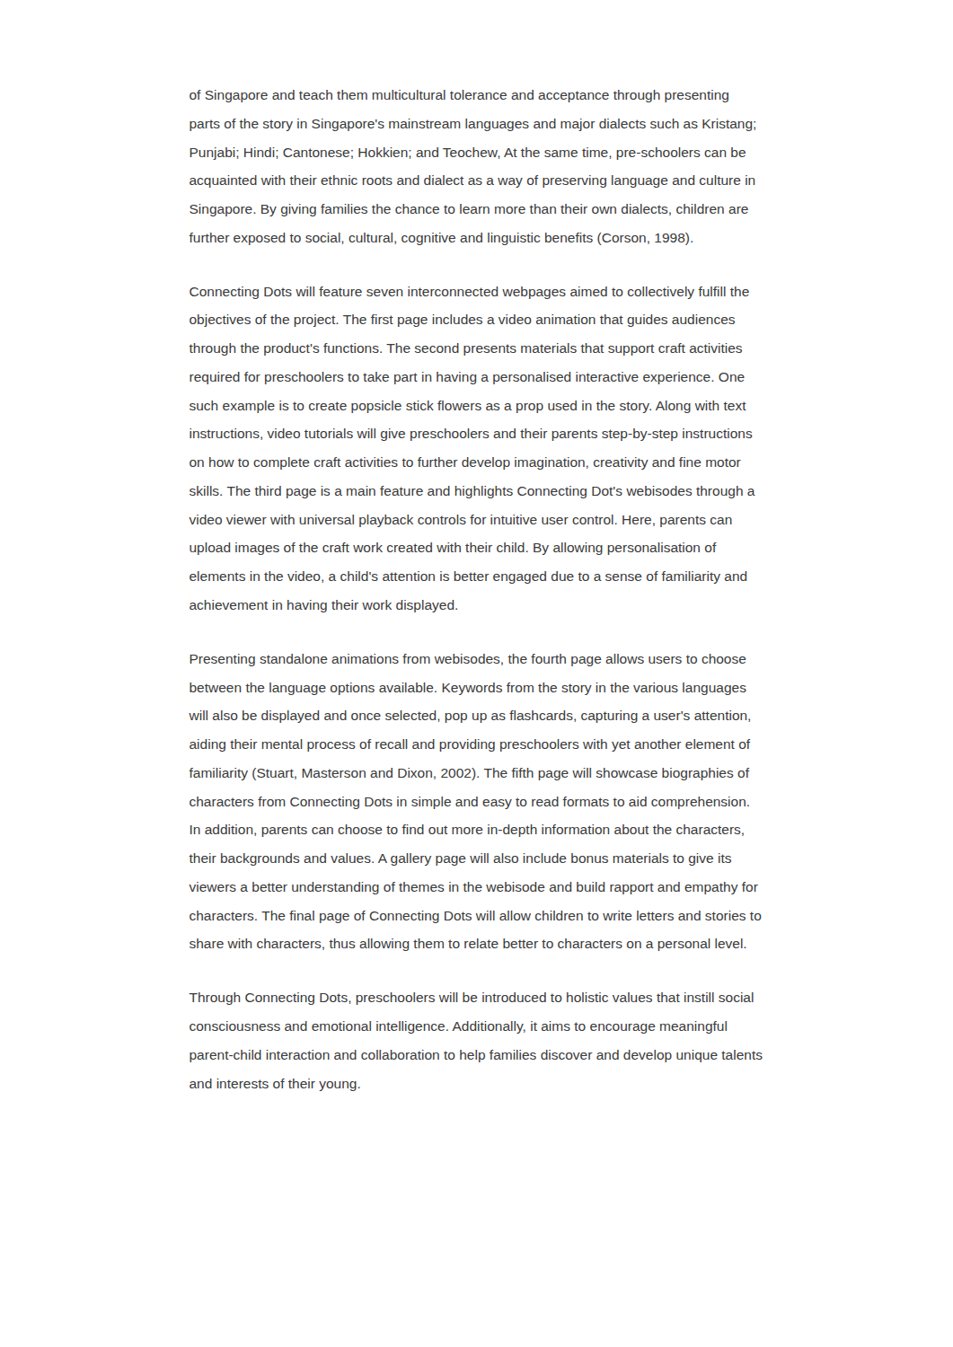of Singapore and teach them multicultural tolerance and acceptance through presenting parts of the story in Singapore's mainstream languages and major dialects such as Kristang; Punjabi; Hindi; Cantonese; Hokkien; and Teochew, At the same time, pre-schoolers can be acquainted with their ethnic roots and dialect as a way of preserving language and culture in Singapore. By giving families the chance to learn more than their own dialects, children are further exposed to social, cultural, cognitive and linguistic benefits (Corson, 1998).
Connecting Dots will feature seven interconnected webpages aimed to collectively fulfill the objectives of the project. The first page includes a video animation that guides audiences through the product's functions. The second presents materials that support craft activities required for preschoolers to take part in having a personalised interactive experience. One such example is to create popsicle stick flowers as a prop used in the story. Along with text instructions, video tutorials will give preschoolers and their parents step-by-step instructions on how to complete craft activities to further develop imagination, creativity and fine motor skills. The third page is a main feature and highlights Connecting Dot's webisodes through a video viewer with universal playback controls for intuitive user control. Here, parents can upload images of the craft work created with their child. By allowing personalisation of elements in the video, a child's attention is better engaged due to a sense of familiarity and achievement in having their work displayed.
Presenting standalone animations from webisodes, the fourth page allows users to choose between the language options available. Keywords from the story in the various languages will also be displayed and once selected, pop up as flashcards, capturing a user's attention, aiding their mental process of recall and providing preschoolers with yet another element of familiarity (Stuart, Masterson and Dixon, 2002). The fifth page will showcase biographies of characters from Connecting Dots in simple and easy to read formats to aid comprehension. In addition, parents can choose to find out more in-depth information about the characters, their backgrounds and values. A gallery page will also include bonus materials to give its viewers a better understanding of themes in the webisode and build rapport and empathy for characters. The final page of Connecting Dots will allow children to write letters and stories to share with characters, thus allowing them to relate better to characters on a personal level.
Through Connecting Dots, preschoolers will be introduced to holistic values that instill social consciousness and emotional intelligence. Additionally, it aims to encourage meaningful parent-child interaction and collaboration to help families discover and develop unique talents and interests of their young.